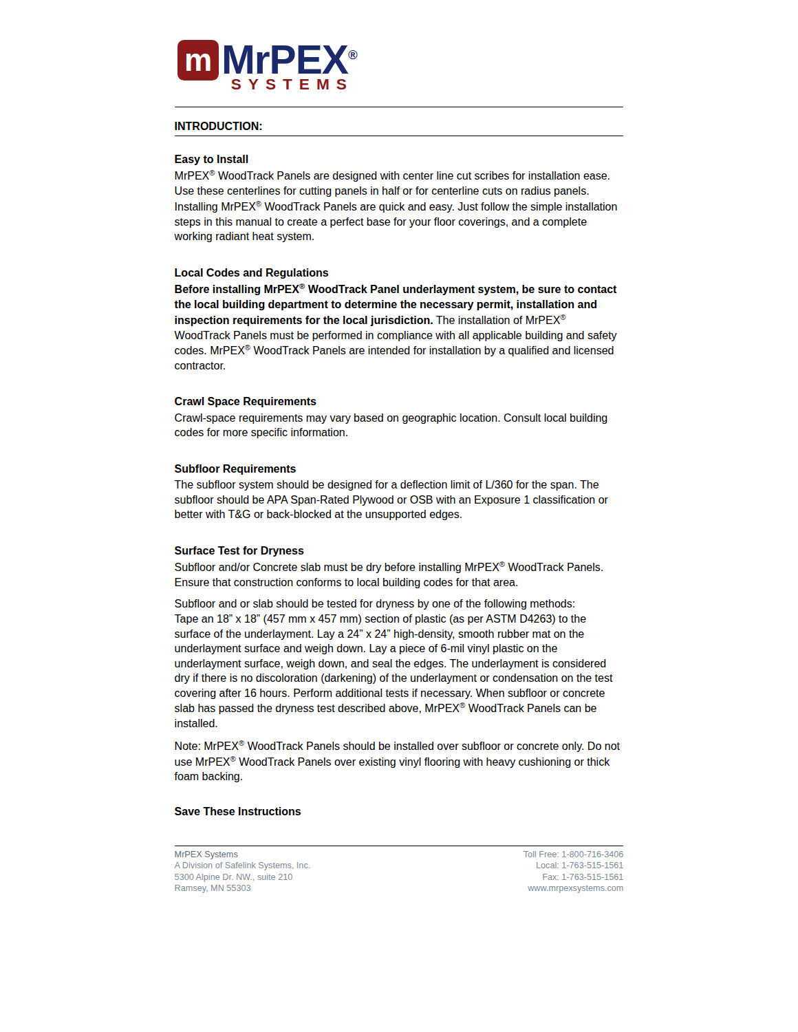mMrPEX®
SYSTEMS
INTRODUCTION:
Easy to Install
MrPEX® WoodTrack Panels are designed with center line cut scribes for installation ease. Use these centerlines for cutting panels in half or for centerline cuts on radius panels. Installing MrPEX® WoodTrack Panels are quick and easy. Just follow the simple installation steps in this manual to create a perfect base for your floor coverings, and a complete working radiant heat system.
Local Codes and Regulations
Before installing MrPEX® WoodTrack Panel underlayment system, be sure to contact the local building department to determine the necessary permit, installation and inspection requirements for the local jurisdiction. The installation of MrPEX® WoodTrack Panels must be performed in compliance with all applicable building and safety codes. MrPEX® WoodTrack Panels are intended for installation by a qualified and licensed contractor.
Crawl Space Requirements
Crawl-space requirements may vary based on geographic location. Consult local building codes for more specific information.
Subfloor Requirements
The subfloor system should be designed for a deflection limit of L/360 for the span. The subfloor should be APA Span-Rated Plywood or OSB with an Exposure 1 classification or better with T&G or back-blocked at the unsupported edges.
Surface Test for Dryness
Subfloor and/or Concrete slab must be dry before installing MrPEX® WoodTrack Panels. Ensure that construction conforms to local building codes for that area.
Subfloor and or slab should be tested for dryness by one of the following methods:
Tape an 18” x 18” (457 mm x 457 mm) section of plastic (as per ASTM D4263) to the surface of the underlayment. Lay a 24” x 24” high-density, smooth rubber mat on the underlayment surface and weigh down. Lay a piece of 6-mil vinyl plastic on the underlayment surface, weigh down, and seal the edges. The underlayment is considered dry if there is no discoloration (darkening) of the underlayment or condensation on the test covering after 16 hours. Perform additional tests if necessary. When subfloor or concrete slab has passed the dryness test described above, MrPEX® WoodTrack Panels can be installed.
Note: MrPEX® WoodTrack Panels should be installed over subfloor or concrete only. Do not use MrPEX® WoodTrack Panels over existing vinyl flooring with heavy cushioning or thick foam backing.
Save These Instructions
MrPEX Systems
A Division of Safelink Systems, Inc.
5300 Alpine Dr. NW., suite 210
Ramsey, MN 55303
Toll Free: 1-800-716-3406
Local: 1-763-515-1561
Fax: 1-763-515-1561
www.mrpexsystems.com